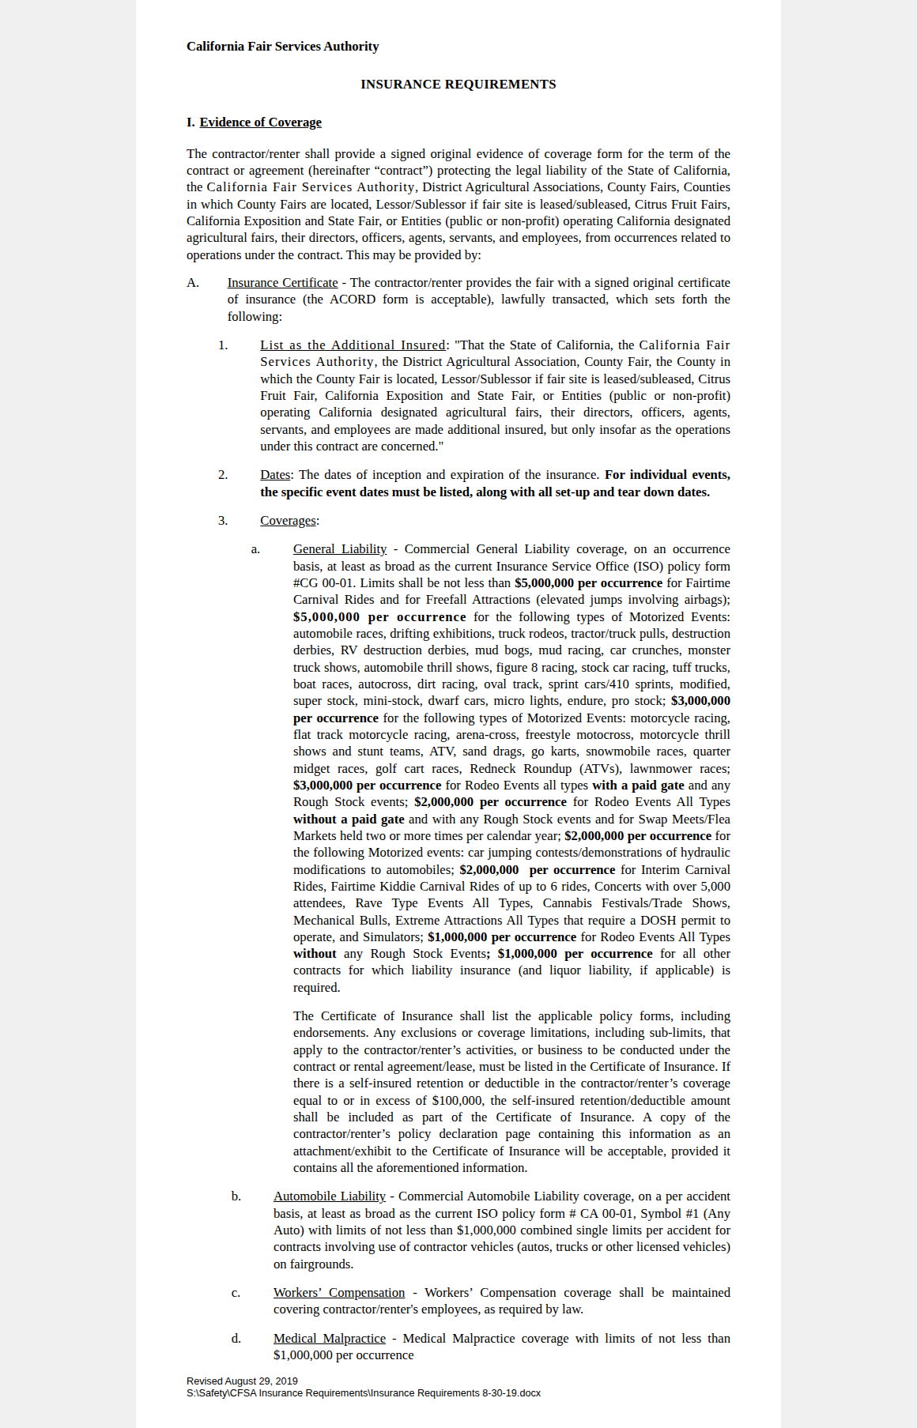California Fair Services Authority
INSURANCE REQUIREMENTS
I. Evidence of Coverage
The contractor/renter shall provide a signed original evidence of coverage form for the term of the contract or agreement (hereinafter “contract”) protecting the legal liability of the State of California, the California Fair Services Authority, District Agricultural Associations, County Fairs, Counties in which County Fairs are located, Lessor/Sublessor if fair site is leased/subleased, Citrus Fruit Fairs, California Exposition and State Fair, or Entities (public or non-profit) operating California designated agricultural fairs, their directors, officers, agents, servants, and employees, from occurrences related to operations under the contract. This may be provided by:
A. Insurance Certificate - The contractor/renter provides the fair with a signed original certificate of insurance (the ACORD form is acceptable), lawfully transacted, which sets forth the following:
1. List as the Additional Insured: "That the State of California, the California Fair Services Authority, the District Agricultural Association, County Fair, the County in which the County Fair is located, Lessor/Sublessor if fair site is leased/subleased, Citrus Fruit Fair, California Exposition and State Fair, or Entities (public or non-profit) operating California designated agricultural fairs, their directors, officers, agents, servants, and employees are made additional insured, but only insofar as the operations under this contract are concerned."
2. Dates: The dates of inception and expiration of the insurance. For individual events, the specific event dates must be listed, along with all set-up and tear down dates.
3. Coverages:
a. General Liability - Commercial General Liability coverage, on an occurrence basis, at least as broad as the current Insurance Service Office (ISO) policy form #CG 00-01. Limits shall be not less than $5,000,000 per occurrence for Fairtime Carnival Rides and for Freefall Attractions (elevated jumps involving airbags); $5,000,000 per occurrence for the following types of Motorized Events: automobile races, drifting exhibitions, truck rodeos, tractor/truck pulls, destruction derbies, RV destruction derbies, mud bogs, mud racing, car crunches, monster truck shows, automobile thrill shows, figure 8 racing, stock car racing, tuff trucks, boat races, autocross, dirt racing, oval track, sprint cars/410 sprints, modified, super stock, mini-stock, dwarf cars, micro lights, endure, pro stock; $3,000,000 per occurrence for the following types of Motorized Events: motorcycle racing, flat track motorcycle racing, arena-cross, freestyle motocross, motorcycle thrill shows and stunt teams, ATV, sand drags, go karts, snowmobile races, quarter midget races, golf cart races, Redneck Roundup (ATVs), lawnmower races; $3,000,000 per occurrence for Rodeo Events all types with a paid gate and any Rough Stock events; $2,000,000 per occurrence for Rodeo Events All Types without a paid gate and with any Rough Stock events and for Swap Meets/Flea Markets held two or more times per calendar year; $2,000,000 per occurrence for the following Motorized events: car jumping contests/demonstrations of hydraulic modifications to automobiles; $2,000,000 per occurrence for Interim Carnival Rides, Fairtime Kiddie Carnival Rides of up to 6 rides, Concerts with over 5,000 attendees, Rave Type Events All Types, Cannabis Festivals/Trade Shows, Mechanical Bulls, Extreme Attractions All Types that require a DOSH permit to operate, and Simulators; $1,000,000 per occurrence for Rodeo Events All Types without any Rough Stock Events; $1,000,000 per occurrence for all other contracts for which liability insurance (and liquor liability, if applicable) is required.
The Certificate of Insurance shall list the applicable policy forms, including endorsements. Any exclusions or coverage limitations, including sub-limits, that apply to the contractor/renter’s activities, or business to be conducted under the contract or rental agreement/lease, must be listed in the Certificate of Insurance. If there is a self-insured retention or deductible in the contractor/renter’s coverage equal to or in excess of $100,000, the self-insured retention/deductible amount shall be included as part of the Certificate of Insurance. A copy of the contractor/renter’s policy declaration page containing this information as an attachment/exhibit to the Certificate of Insurance will be acceptable, provided it contains all the aforementioned information.
b. Automobile Liability - Commercial Automobile Liability coverage, on a per accident basis, at least as broad as the current ISO policy form # CA 00-01, Symbol #1 (Any Auto) with limits of not less than $1,000,000 combined single limits per accident for contracts involving use of contractor vehicles (autos, trucks or other licensed vehicles) on fairgrounds.
c. Workers’ Compensation - Workers’ Compensation coverage shall be maintained covering contractor/renter's employees, as required by law.
d. Medical Malpractice - Medical Malpractice coverage with limits of not less than $1,000,000 per occurrence
Revised August 29, 2019
S:\Safety\CFSA Insurance Requirements\Insurance Requirements 8-30-19.docx